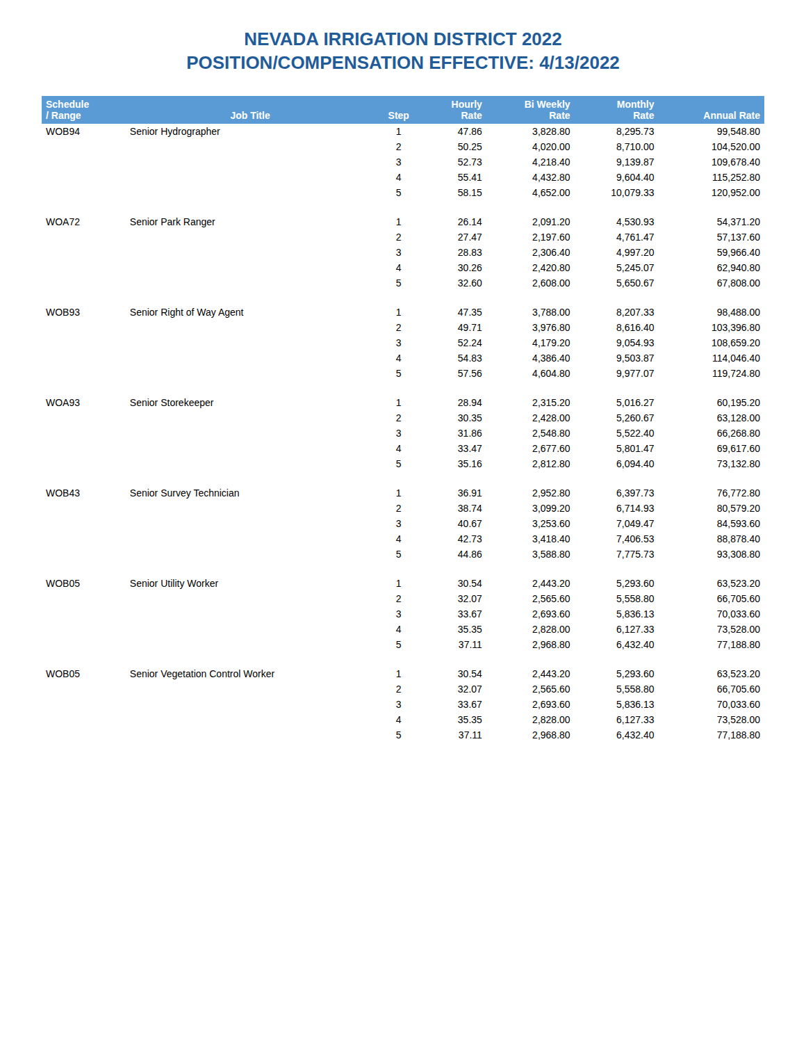NEVADA IRRIGATION DISTRICT 2022
POSITION/COMPENSATION EFFECTIVE: 4/13/2022
| Schedule / Range | Job Title | Step | Hourly Rate | Bi Weekly Rate | Monthly Rate | Annual Rate |
| --- | --- | --- | --- | --- | --- | --- |
| WOB94 | Senior Hydrographer | 1 | 47.86 | 3,828.80 | 8,295.73 | 99,548.80 |
| | | 2 | 50.25 | 4,020.00 | 8,710.00 | 104,520.00 |
| | | 3 | 52.73 | 4,218.40 | 9,139.87 | 109,678.40 |
| | | 4 | 55.41 | 4,432.80 | 9,604.40 | 115,252.80 |
| | | 5 | 58.15 | 4,652.00 | 10,079.33 | 120,952.00 |
| WOA72 | Senior Park Ranger | 1 | 26.14 | 2,091.20 | 4,530.93 | 54,371.20 |
| | | 2 | 27.47 | 2,197.60 | 4,761.47 | 57,137.60 |
| | | 3 | 28.83 | 2,306.40 | 4,997.20 | 59,966.40 |
| | | 4 | 30.26 | 2,420.80 | 5,245.07 | 62,940.80 |
| | | 5 | 32.60 | 2,608.00 | 5,650.67 | 67,808.00 |
| WOB93 | Senior Right of Way Agent | 1 | 47.35 | 3,788.00 | 8,207.33 | 98,488.00 |
| | | 2 | 49.71 | 3,976.80 | 8,616.40 | 103,396.80 |
| | | 3 | 52.24 | 4,179.20 | 9,054.93 | 108,659.20 |
| | | 4 | 54.83 | 4,386.40 | 9,503.87 | 114,046.40 |
| | | 5 | 57.56 | 4,604.80 | 9,977.07 | 119,724.80 |
| WOA93 | Senior Storekeeper | 1 | 28.94 | 2,315.20 | 5,016.27 | 60,195.20 |
| | | 2 | 30.35 | 2,428.00 | 5,260.67 | 63,128.00 |
| | | 3 | 31.86 | 2,548.80 | 5,522.40 | 66,268.80 |
| | | 4 | 33.47 | 2,677.60 | 5,801.47 | 69,617.60 |
| | | 5 | 35.16 | 2,812.80 | 6,094.40 | 73,132.80 |
| WOB43 | Senior Survey Technician | 1 | 36.91 | 2,952.80 | 6,397.73 | 76,772.80 |
| | | 2 | 38.74 | 3,099.20 | 6,714.93 | 80,579.20 |
| | | 3 | 40.67 | 3,253.60 | 7,049.47 | 84,593.60 |
| | | 4 | 42.73 | 3,418.40 | 7,406.53 | 88,878.40 |
| | | 5 | 44.86 | 3,588.80 | 7,775.73 | 93,308.80 |
| WOB05 | Senior Utility Worker | 1 | 30.54 | 2,443.20 | 5,293.60 | 63,523.20 |
| | | 2 | 32.07 | 2,565.60 | 5,558.80 | 66,705.60 |
| | | 3 | 33.67 | 2,693.60 | 5,836.13 | 70,033.60 |
| | | 4 | 35.35 | 2,828.00 | 6,127.33 | 73,528.00 |
| | | 5 | 37.11 | 2,968.80 | 6,432.40 | 77,188.80 |
| WOB05 | Senior Vegetation Control Worker | 1 | 30.54 | 2,443.20 | 5,293.60 | 63,523.20 |
| | | 2 | 32.07 | 2,565.60 | 5,558.80 | 66,705.60 |
| | | 3 | 33.67 | 2,693.60 | 5,836.13 | 70,033.60 |
| | | 4 | 35.35 | 2,828.00 | 6,127.33 | 73,528.00 |
| | | 5 | 37.11 | 2,968.80 | 6,432.40 | 77,188.80 |